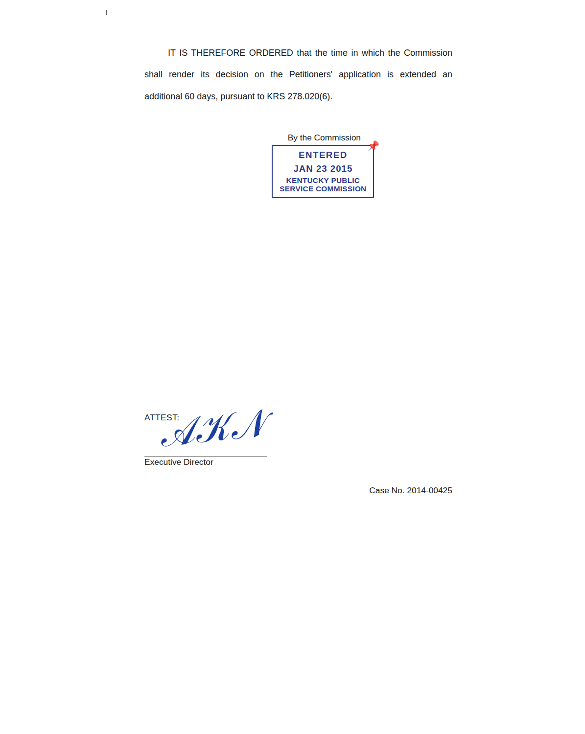IT IS THEREFORE ORDERED that the time in which the Commission shall render its decision on the Petitioners' application is extended an additional 60 days, pursuant to KRS 278.020(6).
By the Commission
📌
ENTERED
JAN 23 2015
KENTUCKY PUBLIC
SERVICE COMMISSION
ATTEST:
𝒜𝒦𝒩
Executive Director
Case No. 2014-00425